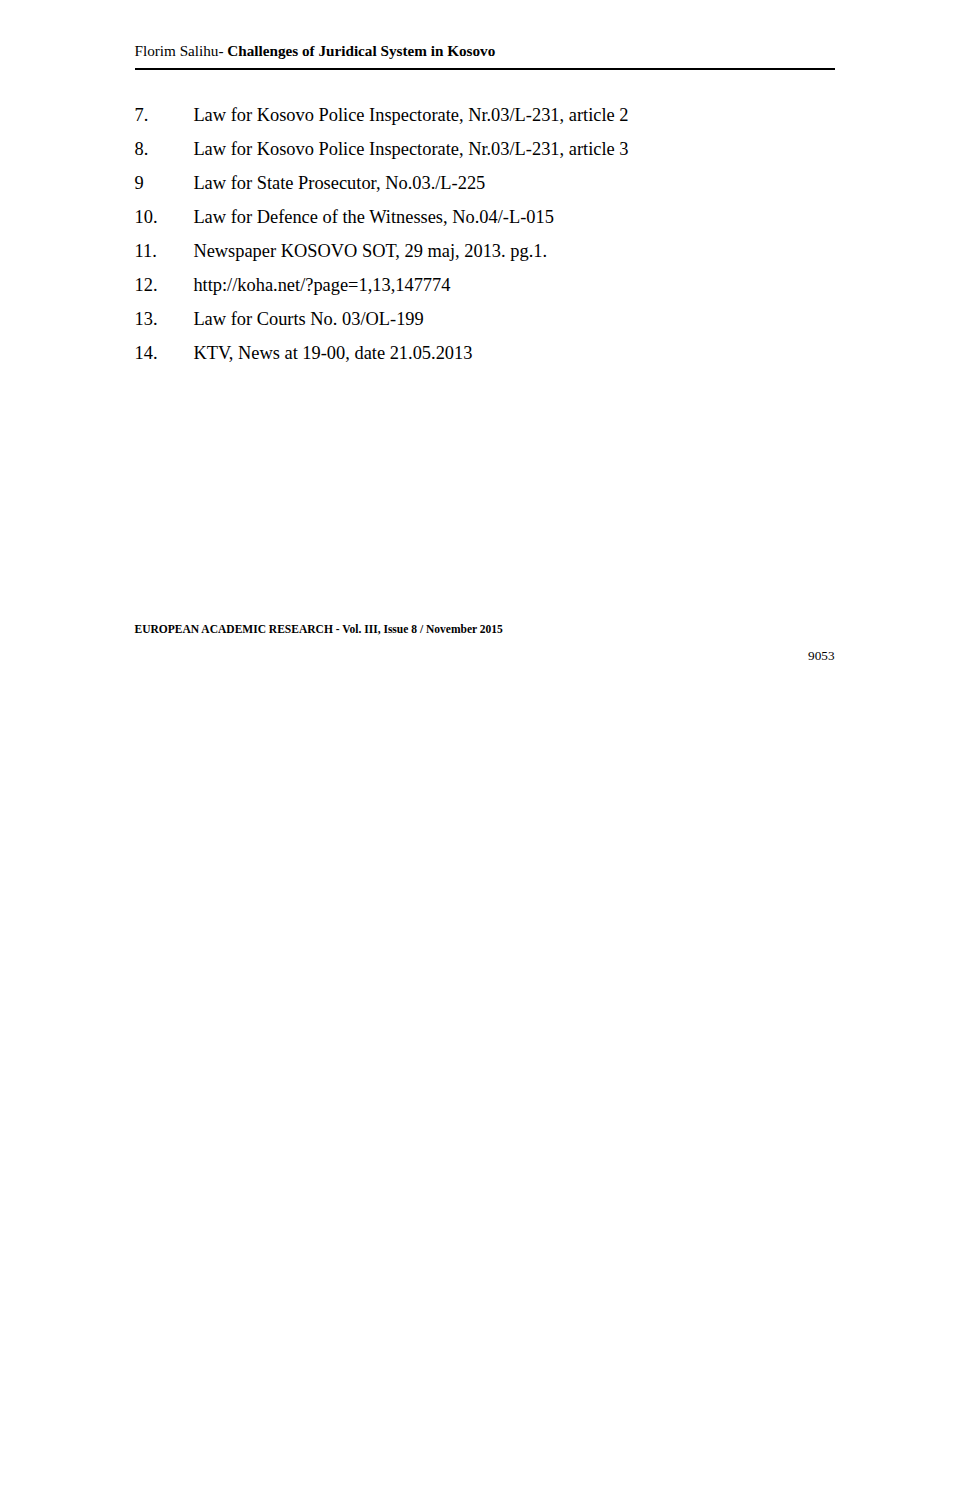Florim Salihu- Challenges of Juridical System in Kosovo
7. Law for Kosovo Police Inspectorate, Nr.03/L-231, article 2
8. Law for Kosovo Police Inspectorate, Nr.03/L-231, article 3
9 Law for State Prosecutor, No.03./L-225
10. Law for Defence of the Witnesses, No.04/-L-015
11. Newspaper KOSOVO SOT, 29 maj, 2013. pg.1.
12. http://koha.net/?page=1,13,147774
13. Law for Courts No. 03/OL-199
14. KTV, News at 19-00, date 21.05.2013
EUROPEAN ACADEMIC RESEARCH - Vol. III, Issue 8 / November 2015
9053